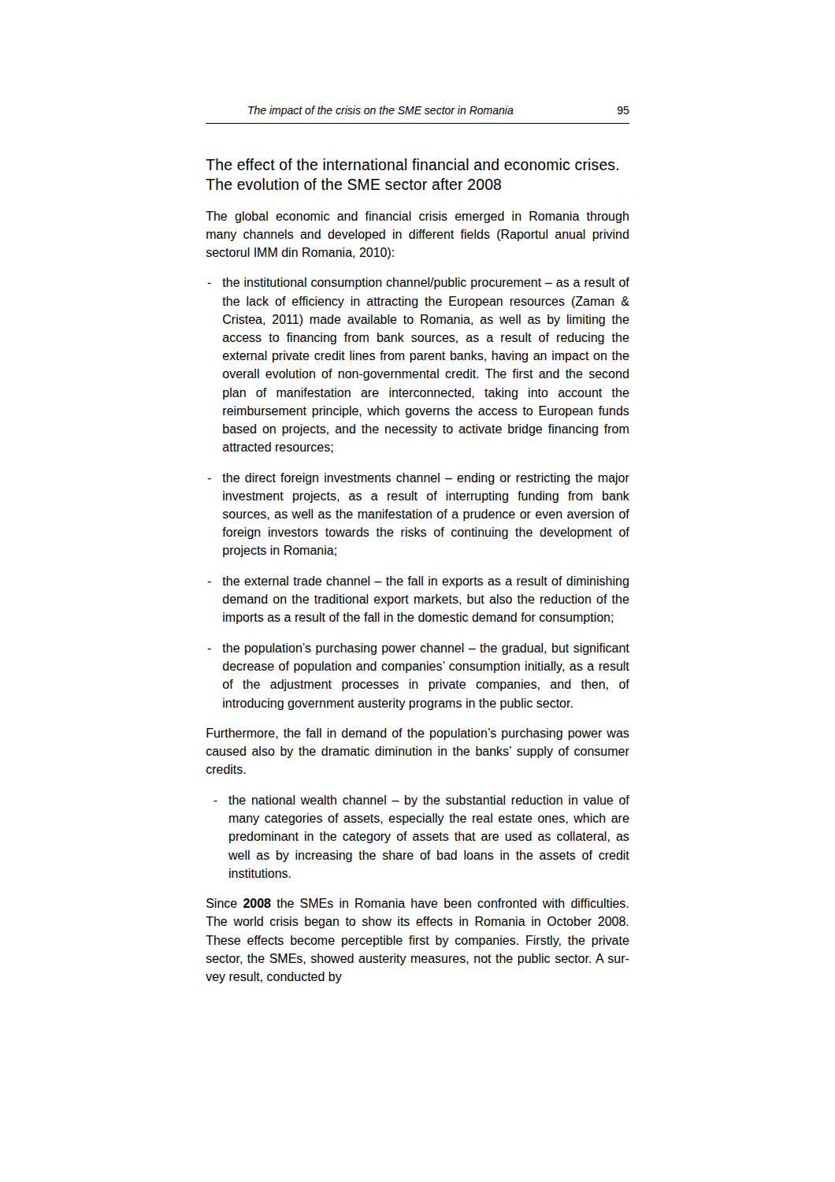The impact of the crisis on the SME sector in Romania 95
The effect of the international financial and economic crises. The evolution of the SME sector after 2008
The global economic and financial crisis emerged in Romania through many channels and developed in different fields (Raportul anual privind sectorul IMM din Romania, 2010):
the institutional consumption channel/public procurement – as a result of the lack of efficiency in attracting the European resources (Zaman & Cristea, 2011) made available to Romania, as well as by limiting the access to financing from bank sources, as a result of reducing the external private credit lines from parent banks, having an impact on the overall evolution of non-governmental credit. The first and the second plan of manifestation are interconnected, taking into account the reimbursement principle, which governs the access to European funds based on projects, and the necessity to activate bridge financing from attracted resources;
the direct foreign investments channel – ending or restricting the major investment projects, as a result of interrupting funding from bank sources, as well as the manifestation of a prudence or even aversion of foreign investors towards the risks of continuing the development of projects in Romania;
the external trade channel – the fall in exports as a result of diminishing demand on the traditional export markets, but also the reduction of the imports as a result of the fall in the domestic demand for consumption;
the population’s purchasing power channel – the gradual, but significant decrease of population and companies’ consumption initially, as a result of the adjustment processes in private companies, and then, of introducing government austerity programs in the public sector.
Furthermore, the fall in demand of the population’s purchasing power was caused also by the dramatic diminution in the banks’ supply of consumer credits.
the national wealth channel – by the substantial reduction in value of many categories of assets, especially the real estate ones, which are predominant in the category of assets that are used as collateral, as well as by increasing the share of bad loans in the assets of credit institutions.
Since 2008 the SMEs in Romania have been confronted with difficulties. The world crisis began to show its effects in Romania in October 2008. These effects become perceptible first by companies. Firstly, the private sector, the SMEs, showed austerity measures, not the public sector. A survey result, conducted by